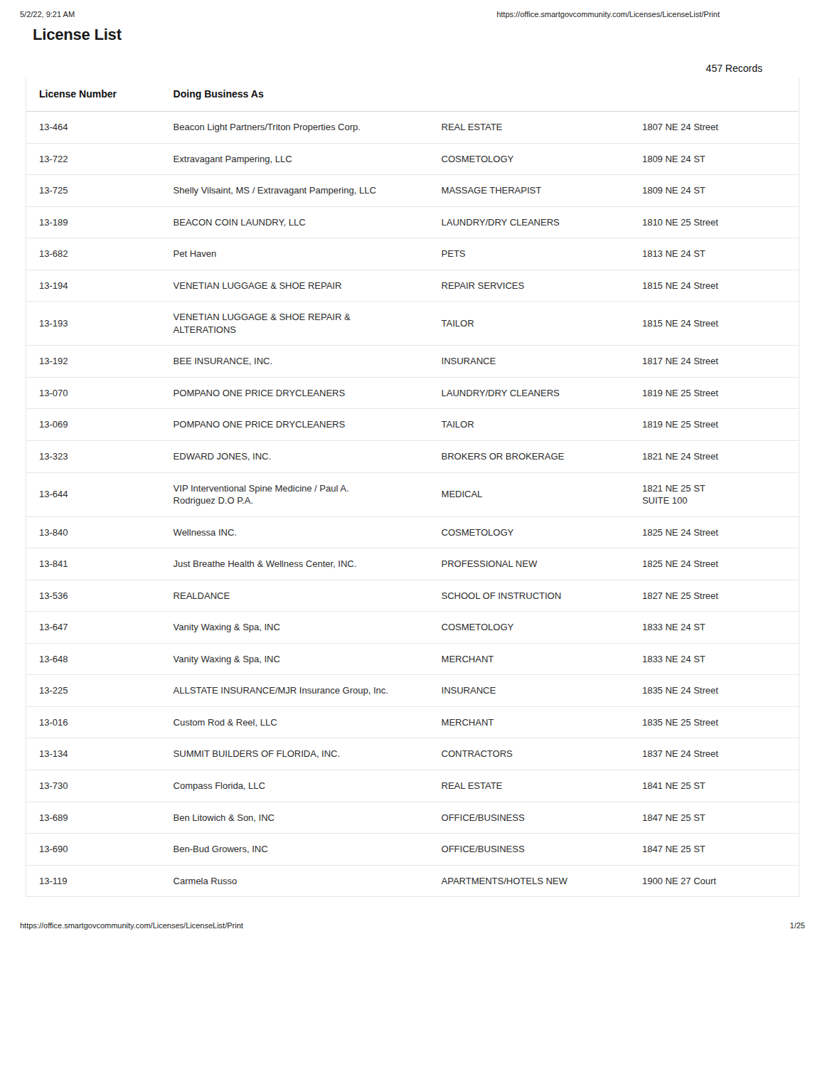5/2/22, 9:21 AM
https://office.smartgovcommunity.com/Licenses/LicenseList/Print
License List
457 Records
| License Number | Doing Business As | | |
| --- | --- | --- | --- |
| 13-464 | Beacon Light Partners/Triton Properties Corp. | REAL ESTATE | 1807 NE 24 Street |
| 13-722 | Extravagant Pampering, LLC | COSMETOLOGY | 1809 NE 24 ST |
| 13-725 | Shelly Vilsaint, MS / Extravagant Pampering, LLC | MASSAGE THERAPIST | 1809 NE 24 ST |
| 13-189 | BEACON COIN LAUNDRY, LLC | LAUNDRY/DRY CLEANERS | 1810 NE 25 Street |
| 13-682 | Pet Haven | PETS | 1813 NE 24 ST |
| 13-194 | VENETIAN LUGGAGE & SHOE REPAIR | REPAIR SERVICES | 1815 NE 24 Street |
| 13-193 | VENETIAN LUGGAGE & SHOE REPAIR & ALTERATIONS | TAILOR | 1815 NE 24 Street |
| 13-192 | BEE INSURANCE, INC. | INSURANCE | 1817 NE 24 Street |
| 13-070 | POMPANO ONE PRICE DRYCLEANERS | LAUNDRY/DRY CLEANERS | 1819 NE 25 Street |
| 13-069 | POMPANO ONE PRICE DRYCLEANERS | TAILOR | 1819 NE 25 Street |
| 13-323 | EDWARD JONES, INC. | BROKERS OR BROKERAGE | 1821 NE 24 Street |
| 13-644 | VIP Interventional Spine Medicine / Paul A. Rodriguez D.O P.A. | MEDICAL | 1821 NE 25 ST SUITE 100 |
| 13-840 | Wellnessa INC. | COSMETOLOGY | 1825 NE 24 Street |
| 13-841 | Just Breathe Health & Wellness Center, INC. | PROFESSIONAL NEW | 1825 NE 24 Street |
| 13-536 | REALDANCE | SCHOOL OF INSTRUCTION | 1827 NE 25 Street |
| 13-647 | Vanity Waxing & Spa, INC | COSMETOLOGY | 1833 NE 24 ST |
| 13-648 | Vanity Waxing & Spa, INC | MERCHANT | 1833 NE 24 ST |
| 13-225 | ALLSTATE INSURANCE/MJR Insurance Group, Inc. | INSURANCE | 1835 NE 24 Street |
| 13-016 | Custom Rod & Reel, LLC | MERCHANT | 1835 NE 25 Street |
| 13-134 | SUMMIT BUILDERS OF FLORIDA, INC. | CONTRACTORS | 1837 NE 24 Street |
| 13-730 | Compass Florida, LLC | REAL ESTATE | 1841 NE 25 ST |
| 13-689 | Ben Litowich & Son, INC | OFFICE/BUSINESS | 1847 NE 25 ST |
| 13-690 | Ben-Bud Growers, INC | OFFICE/BUSINESS | 1847 NE 25 ST |
| 13-119 | Carmela Russo | APARTMENTS/HOTELS NEW | 1900 NE 27 Court |
https://office.smartgovcommunity.com/Licenses/LicenseList/Print
1/25